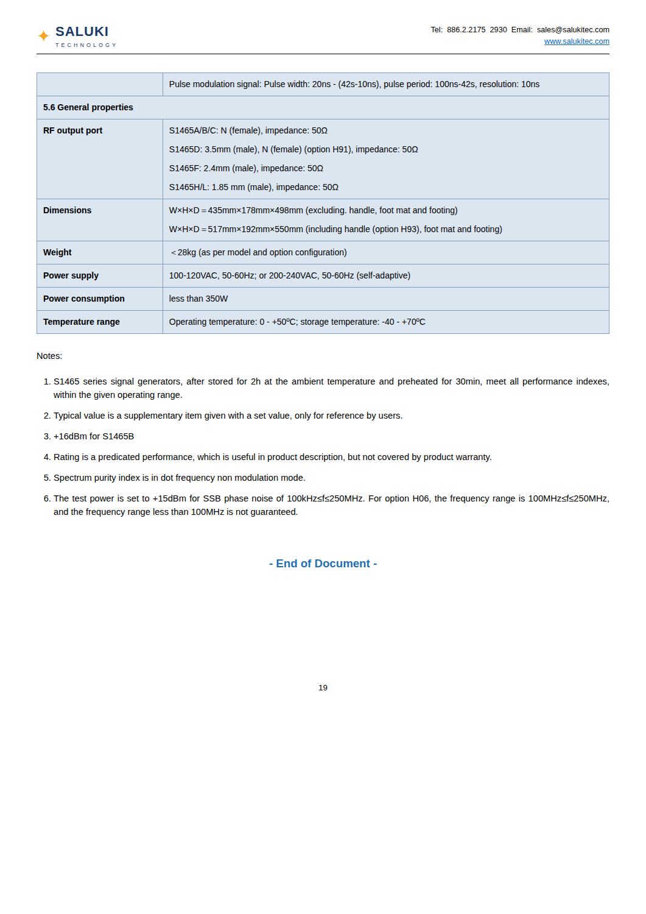✦ SALUKI
TECHNOLOGY
Tel: 886.2.2175 2930 Email: sales@salukitec.com
www.salukitec.com
| | Pulse modulation signal: Pulse width: 20ns - (42s-10ns), pulse period: 100ns-42s, resolution: 10ns |
| 5.6 General properties |
| RF output port | S1465A/B/C: N (female), impedance: 50Ω S1465D: 3.5mm (male), N (female) (option H91), impedance: 50Ω S1465F: 2.4mm (male), impedance: 50Ω S1465H/L: 1.85 mm (male), impedance: 50Ω |
| Dimensions | W×H×D＝435mm×178mm×498mm (excluding. handle, foot mat and footing) W×H×D＝517mm×192mm×550mm (including handle (option H93), foot mat and footing) |
| Weight | ＜28kg (as per model and option configuration) |
| Power supply | 100-120VAC, 50-60Hz; or 200-240VAC, 50-60Hz (self-adaptive) |
| Power consumption | less than 350W |
| Temperature range | Operating temperature: 0 - +50ºC; storage temperature: -40 - +70ºC |
Notes:
S1465 series signal generators, after stored for 2h at the ambient temperature and preheated for 30min, meet all performance indexes, within the given operating range.
Typical value is a supplementary item given with a set value, only for reference by users.
+16dBm for S1465B
Rating is a predicated performance, which is useful in product description, but not covered by product warranty.
Spectrum purity index is in dot frequency non modulation mode.
The test power is set to +15dBm for SSB phase noise of 100kHz≤f≤250MHz. For option H06, the frequency range is 100MHz≤f≤250MHz, and the frequency range less than 100MHz is not guaranteed.
- End of Document -
19